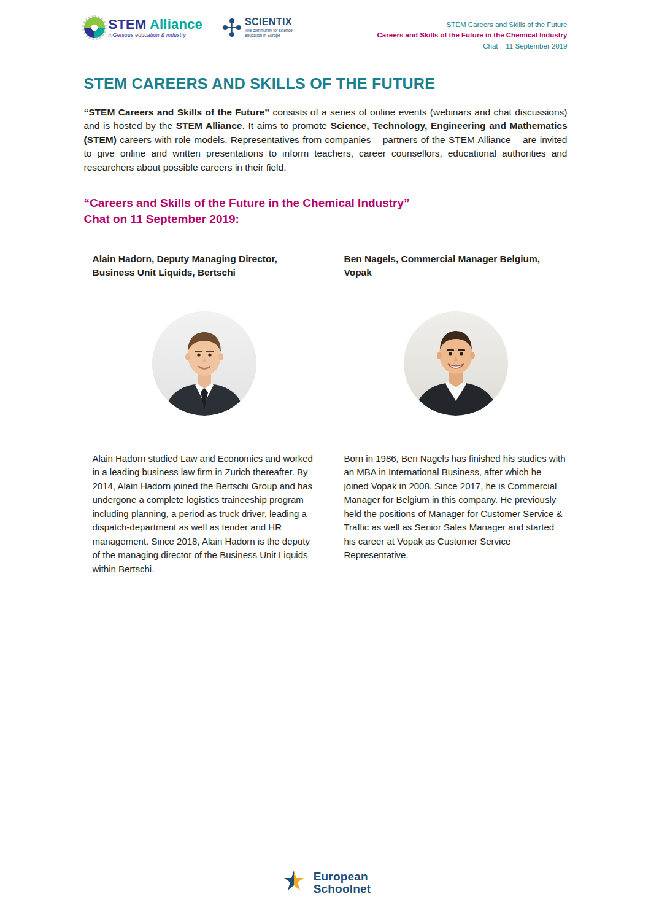STEM Alliance
inGenious education & industry
SCIENTIX
The community for science education in Europe
STEM Careers and Skills of the Future
Careers and Skills of the Future in the Chemical Industry
Chat – 11 September 2019
STEM Careers and Skills of the Future
“STEM Careers and Skills of the Future” consists of a series of online events (webinars and chat discussions) and is hosted by the STEM Alliance. It aims to promote Science, Technology, Engineering and Mathematics (STEM) careers with role models. Representatives from companies – partners of the STEM Alliance – are invited to give online and written presentations to inform teachers, career counsellors, educational authorities and researchers about possible careers in their field.
“Careers and Skills of the Future in the Chemical Industry”
Chat on 11 September 2019:
Alain Hadorn, Deputy Managing Director, Business Unit Liquids, Bertschi
Alain Hadorn studied Law and Economics and worked in a leading business law firm in Zurich thereafter. By 2014, Alain Hadorn joined the Bertschi Group and has undergone a complete logistics traineeship program including planning, a period as truck driver, leading a dispatch-department as well as tender and HR management. Since 2018, Alain Hadorn is the deputy of the managing director of the Business Unit Liquids within Bertschi.
Ben Nagels, Commercial Manager Belgium, Vopak
Born in 1986, Ben Nagels has finished his studies with an MBA in International Business, after which he joined Vopak in 2008. Since 2017, he is Commercial Manager for Belgium in this company. He previously held the positions of Manager for Customer Service & Traffic as well as Senior Sales Manager and started his career at Vopak as Customer Service Representative.
European Schoolnet